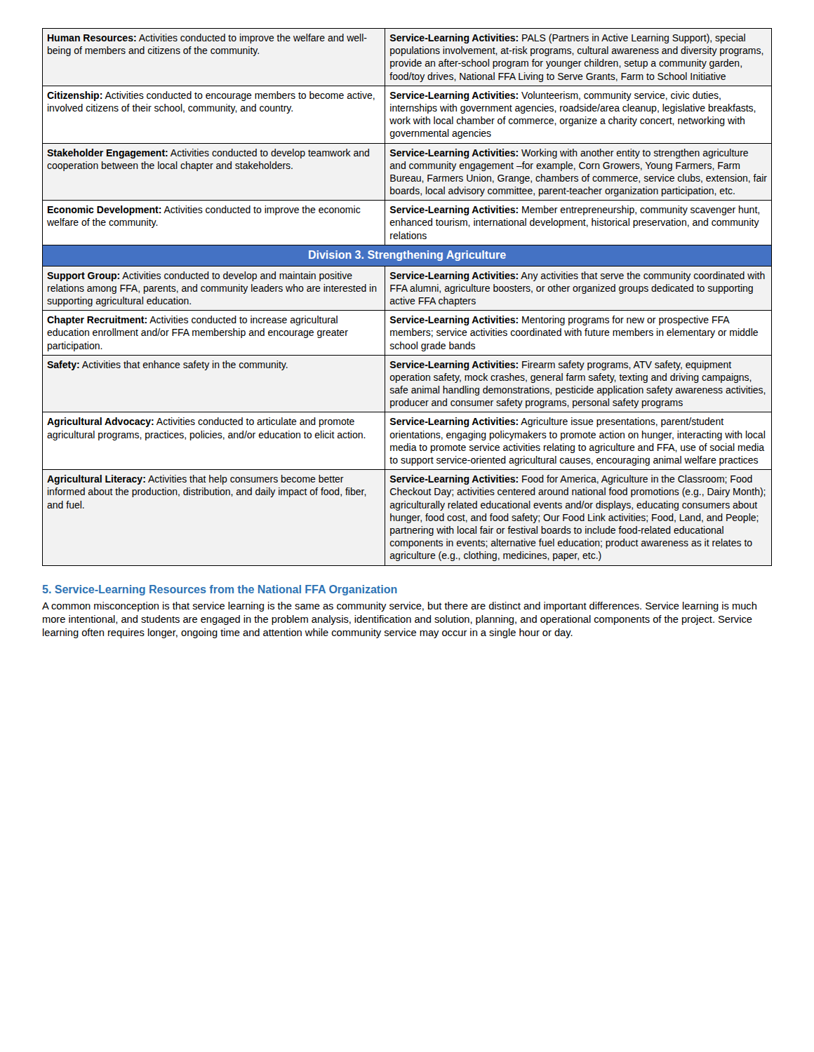| Human Resources: Activities conducted to improve the welfare and well-being of members and citizens of the community. | Service-Learning Activities: PALS (Partners in Active Learning Support), special populations involvement, at-risk programs, cultural awareness and diversity programs, provide an after-school program for younger children, setup a community garden, food/toy drives, National FFA Living to Serve Grants, Farm to School Initiative |
| Citizenship: Activities conducted to encourage members to become active, involved citizens of their school, community, and country. | Service-Learning Activities: Volunteerism, community service, civic duties, internships with government agencies, roadside/area cleanup, legislative breakfasts, work with local chamber of commerce, organize a charity concert, networking with governmental agencies |
| Stakeholder Engagement: Activities conducted to develop teamwork and cooperation between the local chapter and stakeholders. | Service-Learning Activities: Working with another entity to strengthen agriculture and community engagement –for example, Corn Growers, Young Farmers, Farm Bureau, Farmers Union, Grange, chambers of commerce, service clubs, extension, fair boards, local advisory committee, parent-teacher organization participation, etc. |
| Economic Development: Activities conducted to improve the economic welfare of the community. | Service-Learning Activities: Member entrepreneurship, community scavenger hunt, enhanced tourism, international development, historical preservation, and community relations |
| Division 3. Strengthening Agriculture |
| Support Group: Activities conducted to develop and maintain positive relations among FFA, parents, and community leaders who are interested in supporting agricultural education. | Service-Learning Activities: Any activities that serve the community coordinated with FFA alumni, agriculture boosters, or other organized groups dedicated to supporting active FFA chapters |
| Chapter Recruitment: Activities conducted to increase agricultural education enrollment and/or FFA membership and encourage greater participation. | Service-Learning Activities: Mentoring programs for new or prospective FFA members; service activities coordinated with future members in elementary or middle school grade bands |
| Safety: Activities that enhance safety in the community. | Service-Learning Activities: Firearm safety programs, ATV safety, equipment operation safety, mock crashes, general farm safety, texting and driving campaigns, safe animal handling demonstrations, pesticide application safety awareness activities, producer and consumer safety programs, personal safety programs |
| Agricultural Advocacy: Activities conducted to articulate and promote agricultural programs, practices, policies, and/or education to elicit action. | Service-Learning Activities: Agriculture issue presentations, parent/student orientations, engaging policymakers to promote action on hunger, interacting with local media to promote service activities relating to agriculture and FFA, use of social media to support service-oriented agricultural causes, encouraging animal welfare practices |
| Agricultural Literacy: Activities that help consumers become better informed about the production, distribution, and daily impact of food, fiber, and fuel. | Service-Learning Activities: Food for America, Agriculture in the Classroom; Food Checkout Day; activities centered around national food promotions (e.g., Dairy Month); agriculturally related educational events and/or displays, educating consumers about hunger, food cost, and food safety; Our Food Link activities; Food, Land, and People; partnering with local fair or festival boards to include food-related educational components in events; alternative fuel education; product awareness as it relates to agriculture (e.g., clothing, medicines, paper, etc.) |
5. Service-Learning Resources from the National FFA Organization
A common misconception is that service learning is the same as community service, but there are distinct and important differences. Service learning is much more intentional, and students are engaged in the problem analysis, identification and solution, planning, and operational components of the project. Service learning often requires longer, ongoing time and attention while community service may occur in a single hour or day.